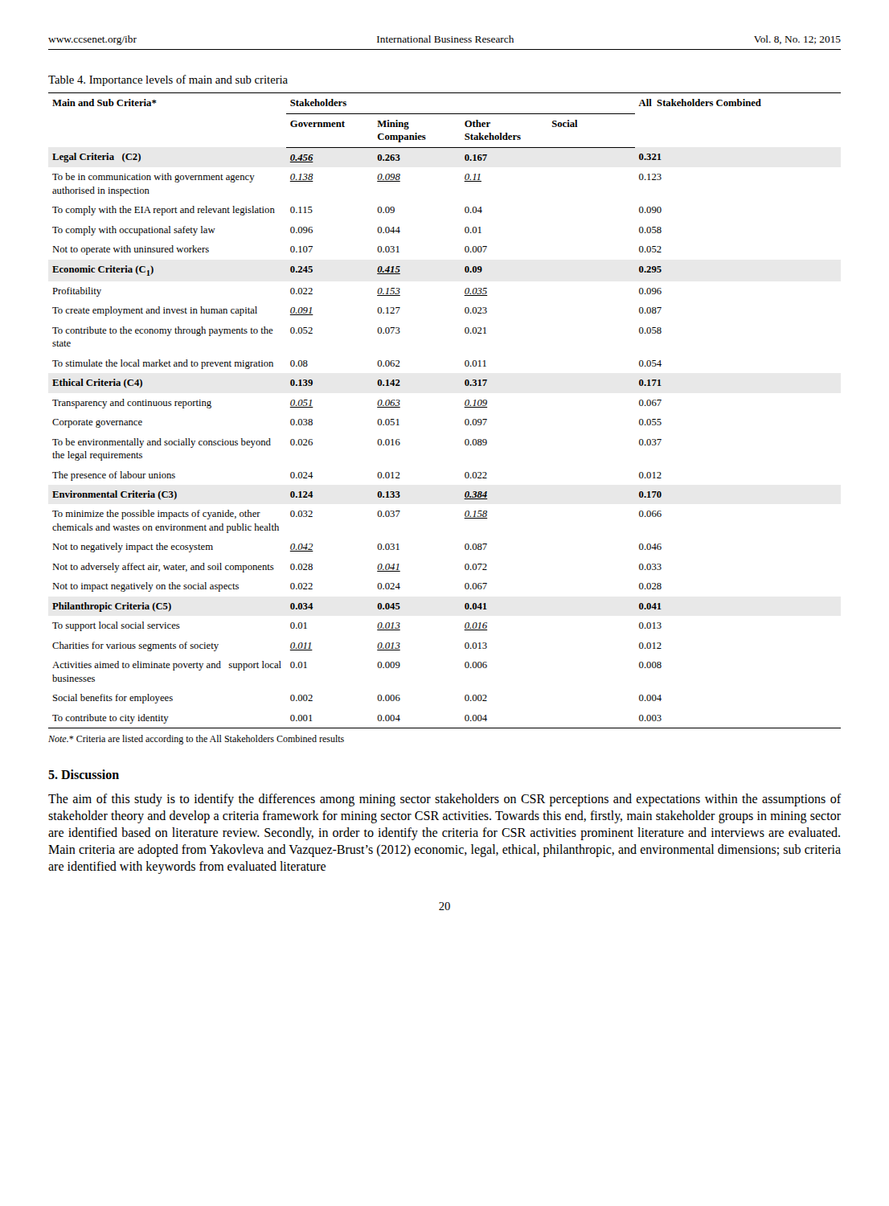www.ccsenet.org/ibr
International Business Research
Vol. 8, No. 12; 2015
Table 4. Importance levels of main and sub criteria
| Main and Sub Criteria* | Stakeholders | All Stakeholders Combined |
| --- | --- | --- |
| Government | Mining Companies | Other Stakeholders | Social |
| Legal Criteria (C2) | 0.456 | 0.263 | 0.167 | | 0.321 |
| To be in communication with government agency authorised in inspection | 0.138 | 0.098 | 0.11 | | 0.123 |
| To comply with the EIA report and relevant legislation | 0.115 | 0.09 | 0.04 | | 0.090 |
| To comply with occupational safety law | 0.096 | 0.044 | 0.01 | | 0.058 |
| Not to operate with uninsured workers | 0.107 | 0.031 | 0.007 | | 0.052 |
| Economic Criteria (C 1 ) | 0.245 | 0.415 | 0.09 | | 0.295 |
| Profitability | 0.022 | 0.153 | 0.035 | | 0.096 |
| To create employment and invest in human capital | 0.091 | 0.127 | 0.023 | | 0.087 |
| To contribute to the economy through payments to the state | 0.052 | 0.073 | 0.021 | | 0.058 |
| To stimulate the local market and to prevent migration | 0.08 | 0.062 | 0.011 | | 0.054 |
| Ethical Criteria (C4) | 0.139 | 0.142 | 0.317 | | 0.171 |
| Transparency and continuous reporting | 0.051 | 0.063 | 0.109 | | 0.067 |
| Corporate governance | 0.038 | 0.051 | 0.097 | | 0.055 |
| To be environmentally and socially conscious beyond the legal requirements | 0.026 | 0.016 | 0.089 | | 0.037 |
| The presence of labour unions | 0.024 | 0.012 | 0.022 | | 0.012 |
| Environmental Criteria (C3) | 0.124 | 0.133 | 0.384 | | 0.170 |
| To minimize the possible impacts of cyanide, other chemicals and wastes on environment and public health | 0.032 | 0.037 | 0.158 | | 0.066 |
| Not to negatively impact the ecosystem | 0.042 | 0.031 | 0.087 | | 0.046 |
| Not to adversely affect air, water, and soil components | 0.028 | 0.041 | 0.072 | | 0.033 |
| Not to impact negatively on the social aspects | 0.022 | 0.024 | 0.067 | | 0.028 |
| Philanthropic Criteria (C5) | 0.034 | 0.045 | 0.041 | | 0.041 |
| To support local social services | 0.01 | 0.013 | 0.016 | | 0.013 |
| Charities for various segments of society | 0.011 | 0.013 | 0.013 | | 0.012 |
| Activities aimed to eliminate poverty and support local businesses | 0.01 | 0.009 | 0.006 | | 0.008 |
| Social benefits for employees | 0.002 | 0.006 | 0.002 | | 0.004 |
| To contribute to city identity | 0.001 | 0.004 | 0.004 | | 0.003 |
Note.* Criteria are listed according to the All Stakeholders Combined results
5. Discussion
The aim of this study is to identify the differences among mining sector stakeholders on CSR perceptions and expectations within the assumptions of stakeholder theory and develop a criteria framework for mining sector CSR activities. Towards this end, firstly, main stakeholder groups in mining sector are identified based on literature review. Secondly, in order to identify the criteria for CSR activities prominent literature and interviews are evaluated. Main criteria are adopted from Yakovleva and Vazquez-Brust’s (2012) economic, legal, ethical, philanthropic, and environmental dimensions; sub criteria are identified with keywords from evaluated literature
20